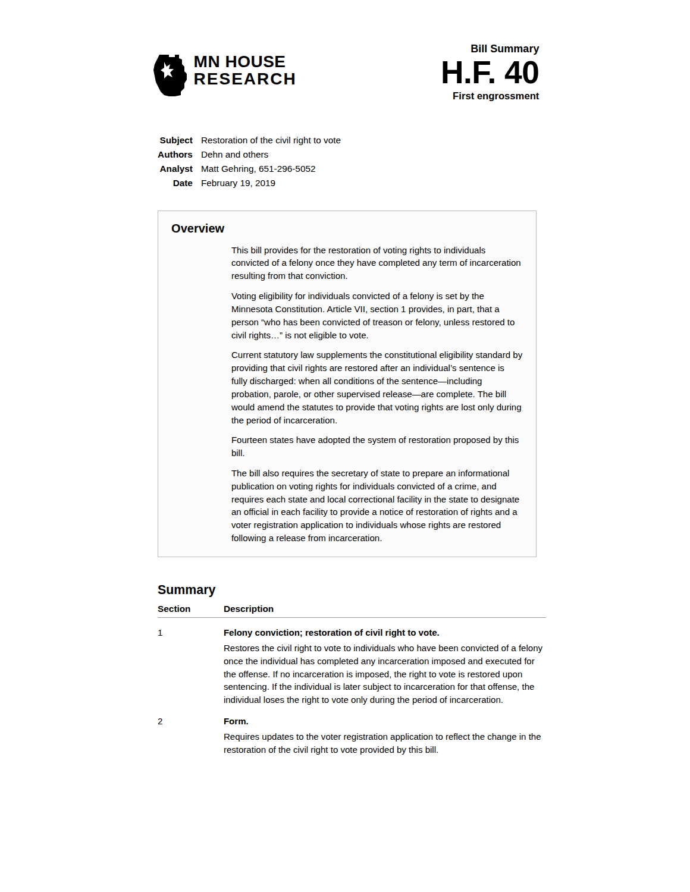MN HOUSE RESEARCH
Bill Summary
H.F. 40
First engrossment
| Subject | Restoration of the civil right to vote |
| Authors | Dehn and others |
| Analyst | Matt Gehring, 651-296-5052 |
| Date | February 19, 2019 |
Overview
This bill provides for the restoration of voting rights to individuals convicted of a felony once they have completed any term of incarceration resulting from that conviction.
Voting eligibility for individuals convicted of a felony is set by the Minnesota Constitution. Article VII, section 1 provides, in part, that a person “who has been convicted of treason or felony, unless restored to civil rights…” is not eligible to vote.
Current statutory law supplements the constitutional eligibility standard by providing that civil rights are restored after an individual’s sentence is fully discharged: when all conditions of the sentence—including probation, parole, or other supervised release—are complete. The bill would amend the statutes to provide that voting rights are lost only during the period of incarceration.
Fourteen states have adopted the system of restoration proposed by this bill.
The bill also requires the secretary of state to prepare an informational publication on voting rights for individuals convicted of a crime, and requires each state and local correctional facility in the state to designate an official in each facility to provide a notice of restoration of rights and a voter registration application to individuals whose rights are restored following a release from incarceration.
Summary
| Section | Description |
| --- | --- |
| 1 | Felony conviction; restoration of civil right to vote. Restores the civil right to vote to individuals who have been convicted of a felony once the individual has completed any incarceration imposed and executed for the offense. If no incarceration is imposed, the right to vote is restored upon sentencing. If the individual is later subject to incarceration for that offense, the individual loses the right to vote only during the period of incarceration. |
| 2 | Form. Requires updates to the voter registration application to reflect the change in the restoration of the civil right to vote provided by this bill. |